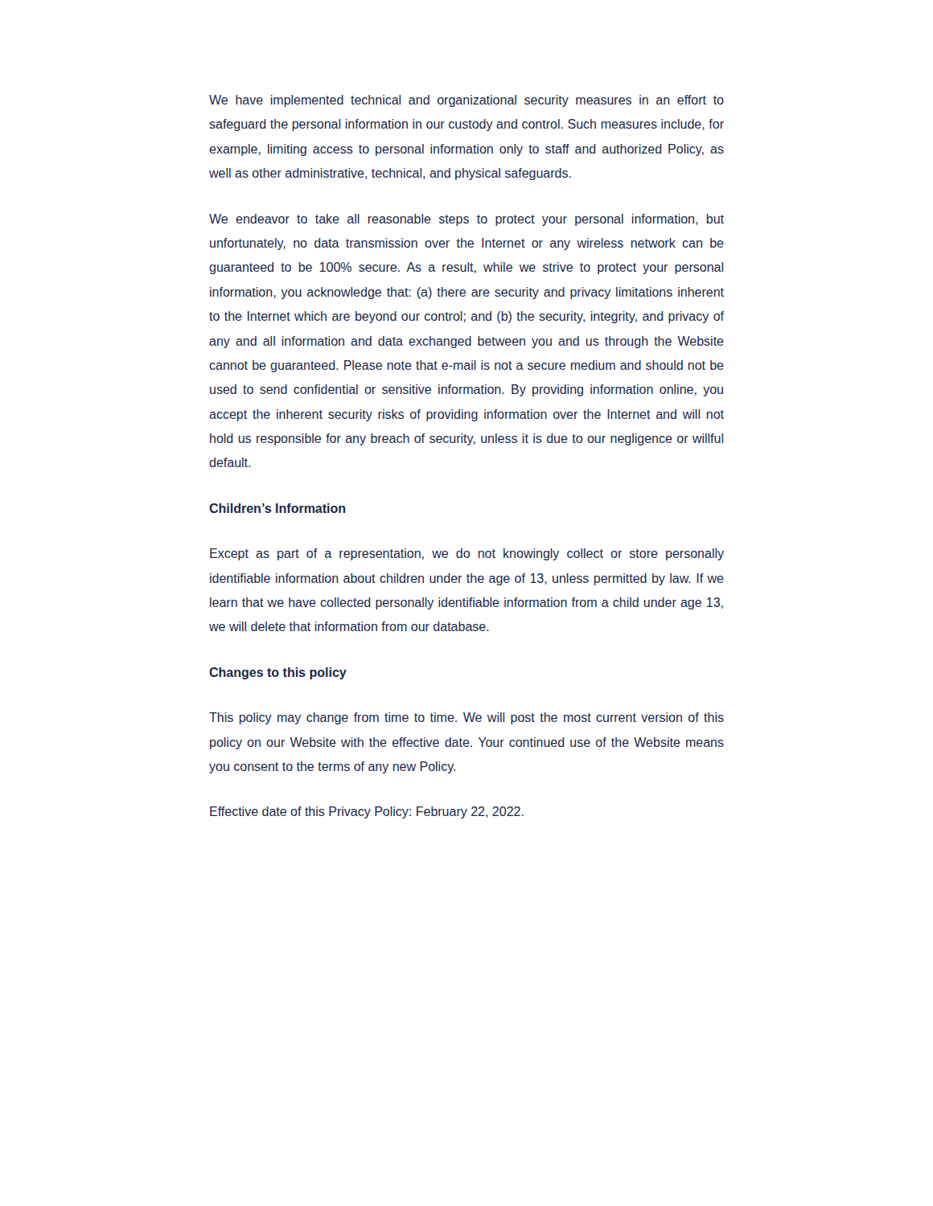We have implemented technical and organizational security measures in an effort to safeguard the personal information in our custody and control. Such measures include, for example, limiting access to personal information only to staff and authorized Policy, as well as other administrative, technical, and physical safeguards.
We endeavor to take all reasonable steps to protect your personal information, but unfortunately, no data transmission over the Internet or any wireless network can be guaranteed to be 100% secure. As a result, while we strive to protect your personal information, you acknowledge that: (a) there are security and privacy limitations inherent to the Internet which are beyond our control; and (b) the security, integrity, and privacy of any and all information and data exchanged between you and us through the Website cannot be guaranteed. Please note that e-mail is not a secure medium and should not be used to send confidential or sensitive information. By providing information online, you accept the inherent security risks of providing information over the Internet and will not hold us responsible for any breach of security, unless it is due to our negligence or willful default.
Children’s Information
Except as part of a representation, we do not knowingly collect or store personally identifiable information about children under the age of 13, unless permitted by law. If we learn that we have collected personally identifiable information from a child under age 13, we will delete that information from our database.
Changes to this policy
This policy may change from time to time. We will post the most current version of this policy on our Website with the effective date. Your continued use of the Website means you consent to the terms of any new Policy.
Effective date of this Privacy Policy: February 22, 2022.